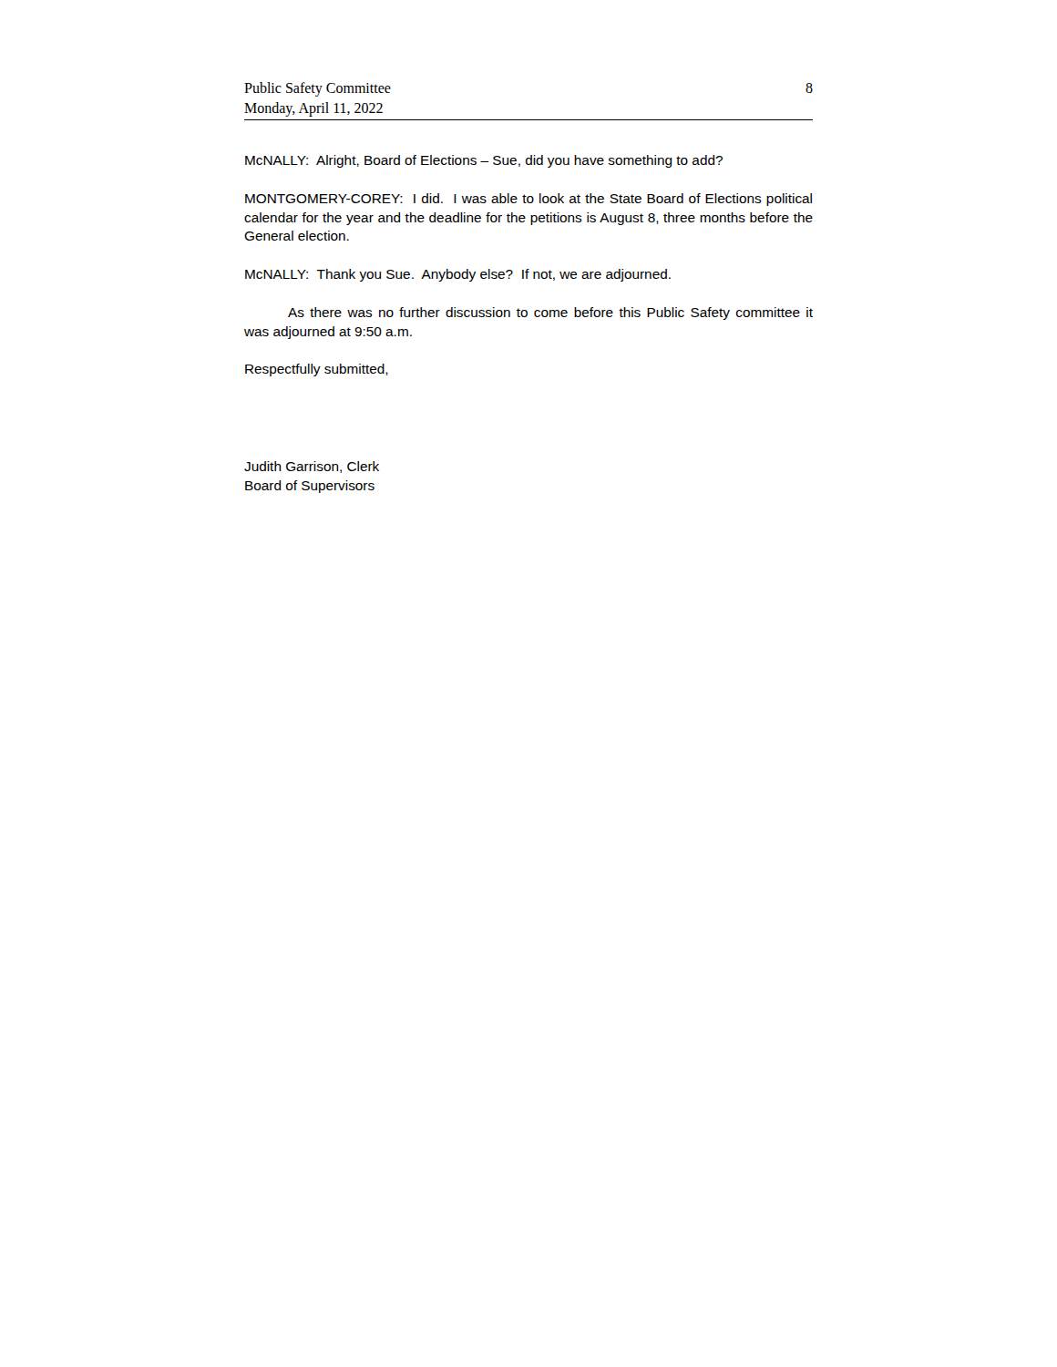Public Safety Committee Monday, April 11, 2022
8
McNALLY: Alright, Board of Elections – Sue, did you have something to add?
MONTGOMERY-COREY: I did. I was able to look at the State Board of Elections political calendar for the year and the deadline for the petitions is August 8, three months before the General election.
McNALLY: Thank you Sue. Anybody else? If not, we are adjourned.
As there was no further discussion to come before this Public Safety committee it was adjourned at 9:50 a.m.
Respectfully submitted,
Judith Garrison, Clerk
Board of Supervisors